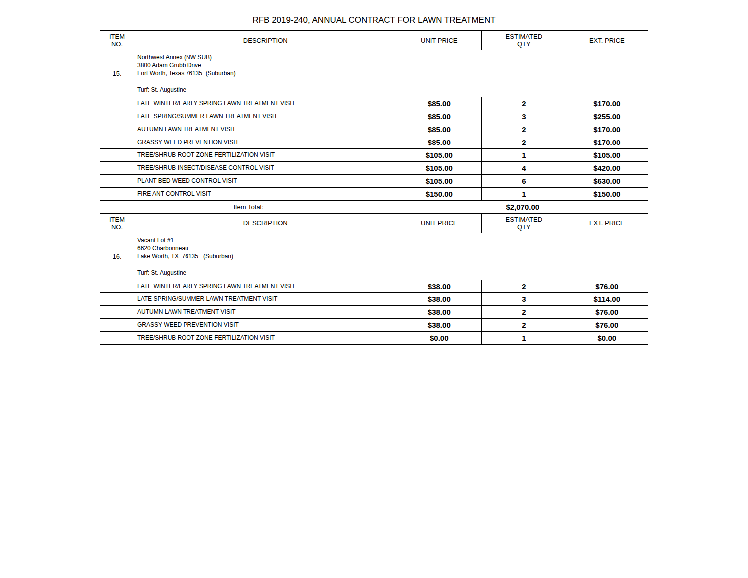| RFB 2019-240, ANNUAL CONTRACT FOR LAWN TREATMENT |
| ITEM NO. | DESCRIPTION | UNIT PRICE | ESTIMATED QTY | EXT. PRICE |
| 15. | Northwest Annex (NW SUB) 3800 Adam Grubb Drive Fort Worth, Texas 76135 (Suburban) Turf: St. Augustine | |
| | LATE WINTER/EARLY SPRING LAWN TREATMENT VISIT | $85.00 | 2 | $170.00 |
| | LATE SPRING/SUMMER LAWN TREATMENT VISIT | $85.00 | 3 | $255.00 |
| | AUTUMN LAWN TREATMENT VISIT | $85.00 | 2 | $170.00 |
| | GRASSY WEED PREVENTION VISIT | $85.00 | 2 | $170.00 |
| | TREE/SHRUB ROOT ZONE FERTILIZATION VISIT | $105.00 | 1 | $105.00 |
| | TREE/SHRUB INSECT/DISEASE CONTROL VISIT | $105.00 | 4 | $420.00 |
| | PLANT BED WEED CONTROL VISIT | $105.00 | 6 | $630.00 |
| | FIRE ANT CONTROL VISIT | $150.00 | 1 | $150.00 |
| Item Total: | $2,070.00 |
| ITEM NO. | DESCRIPTION | UNIT PRICE | ESTIMATED QTY | EXT. PRICE |
| 16. | Vacant Lot #1 6620 Charbonneau Lake Worth, TX 76135 (Suburban) Turf: St. Augustine | |
| | LATE WINTER/EARLY SPRING LAWN TREATMENT VISIT | $38.00 | 2 | $76.00 |
| | LATE SPRING/SUMMER LAWN TREATMENT VISIT | $38.00 | 3 | $114.00 |
| | AUTUMN LAWN TREATMENT VISIT | $38.00 | 2 | $76.00 |
| | GRASSY WEED PREVENTION VISIT | $38.00 | 2 | $76.00 |
| | TREE/SHRUB ROOT ZONE FERTILIZATION VISIT | $0.00 | 1 | $0.00 |